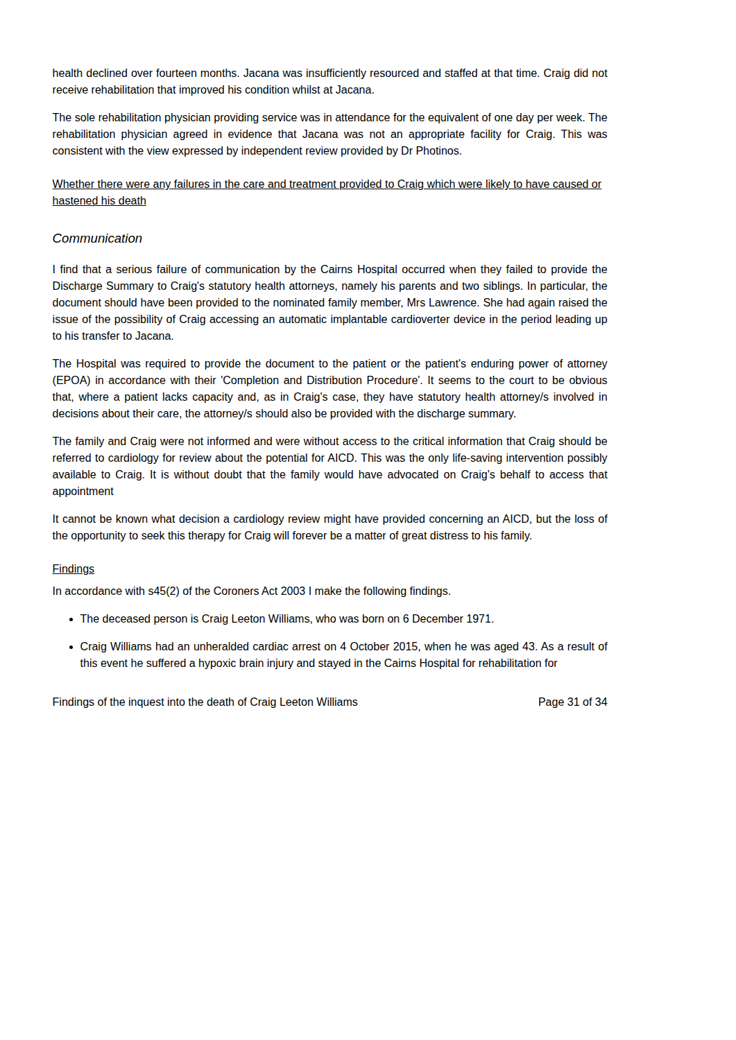health declined over fourteen months. Jacana was insufficiently resourced and staffed at that time. Craig did not receive rehabilitation that improved his condition whilst at Jacana.
The sole rehabilitation physician providing service was in attendance for the equivalent of one day per week. The rehabilitation physician agreed in evidence that Jacana was not an appropriate facility for Craig. This was consistent with the view expressed by independent review provided by Dr Photinos.
Whether there were any failures in the care and treatment provided to Craig which were likely to have caused or hastened his death
Communication
I find that a serious failure of communication by the Cairns Hospital occurred when they failed to provide the Discharge Summary to Craig's statutory health attorneys, namely his parents and two siblings. In particular, the document should have been provided to the nominated family member, Mrs Lawrence. She had again raised the issue of the possibility of Craig accessing an automatic implantable cardioverter device in the period leading up to his transfer to Jacana.
The Hospital was required to provide the document to the patient or the patient's enduring power of attorney (EPOA) in accordance with their 'Completion and Distribution Procedure'. It seems to the court to be obvious that, where a patient lacks capacity and, as in Craig's case, they have statutory health attorney/s involved in decisions about their care, the attorney/s should also be provided with the discharge summary.
The family and Craig were not informed and were without access to the critical information that Craig should be referred to cardiology for review about the potential for AICD. This was the only life-saving intervention possibly available to Craig. It is without doubt that the family would have advocated on Craig's behalf to access that appointment
It cannot be known what decision a cardiology review might have provided concerning an AICD, but the loss of the opportunity to seek this therapy for Craig will forever be a matter of great distress to his family.
Findings
In accordance with s45(2) of the Coroners Act 2003 I make the following findings.
The deceased person is Craig Leeton Williams, who was born on 6 December 1971.
Craig Williams had an unheralded cardiac arrest on 4 October 2015, when he was aged 43. As a result of this event he suffered a hypoxic brain injury and stayed in the Cairns Hospital for rehabilitation for
Findings of the inquest into the death of Craig Leeton Williams Page 31 of 34